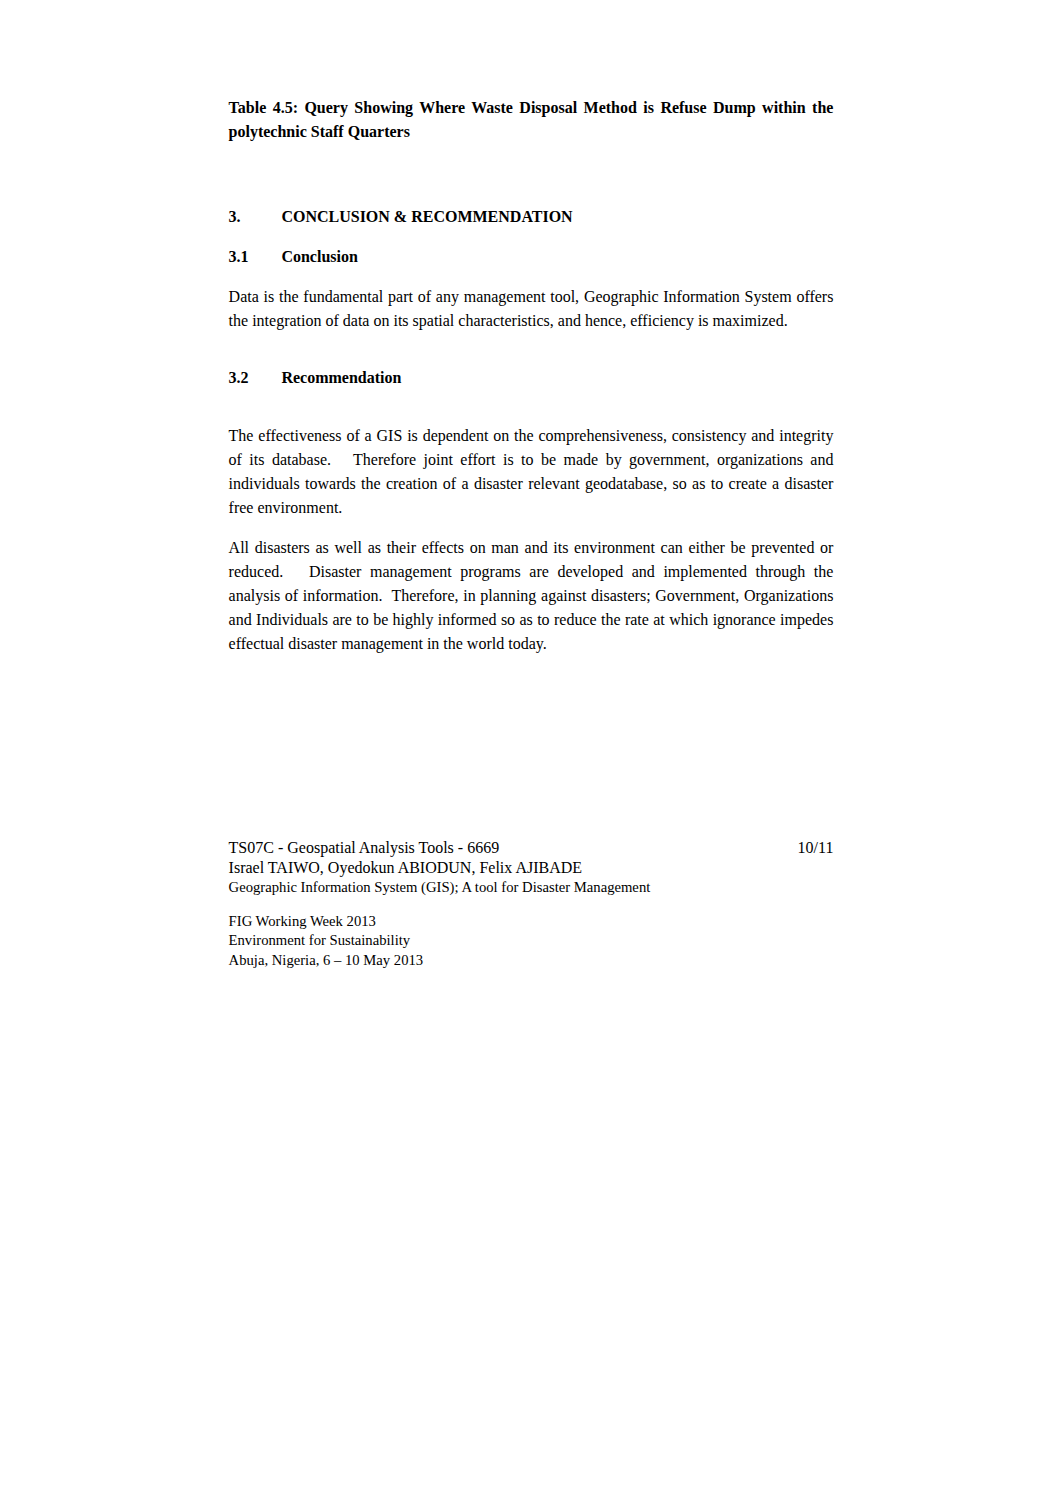Table 4.5: Query Showing Where Waste Disposal Method is Refuse Dump within the polytechnic Staff Quarters
3. CONCLUSION & RECOMMENDATION
3.1 Conclusion
Data is the fundamental part of any management tool, Geographic Information System offers the integration of data on its spatial characteristics, and hence, efficiency is maximized.
3.2 Recommendation
The effectiveness of a GIS is dependent on the comprehensiveness, consistency and integrity of its database. Therefore joint effort is to be made by government, organizations and individuals towards the creation of a disaster relevant geodatabase, so as to create a disaster free environment.
All disasters as well as their effects on man and its environment can either be prevented or reduced. Disaster management programs are developed and implemented through the analysis of information. Therefore, in planning against disasters; Government, Organizations and Individuals are to be highly informed so as to reduce the rate at which ignorance impedes effectual disaster management in the world today.
10/11 TS07C - Geospatial Analysis Tools - 6669 Israel TAIWO, Oyedokun ABIODUN, Felix AJIBADE Geographic Information System (GIS); A tool for Disaster Management
FIG Working Week 2013 Environment for Sustainability Abuja, Nigeria, 6 – 10 May 2013